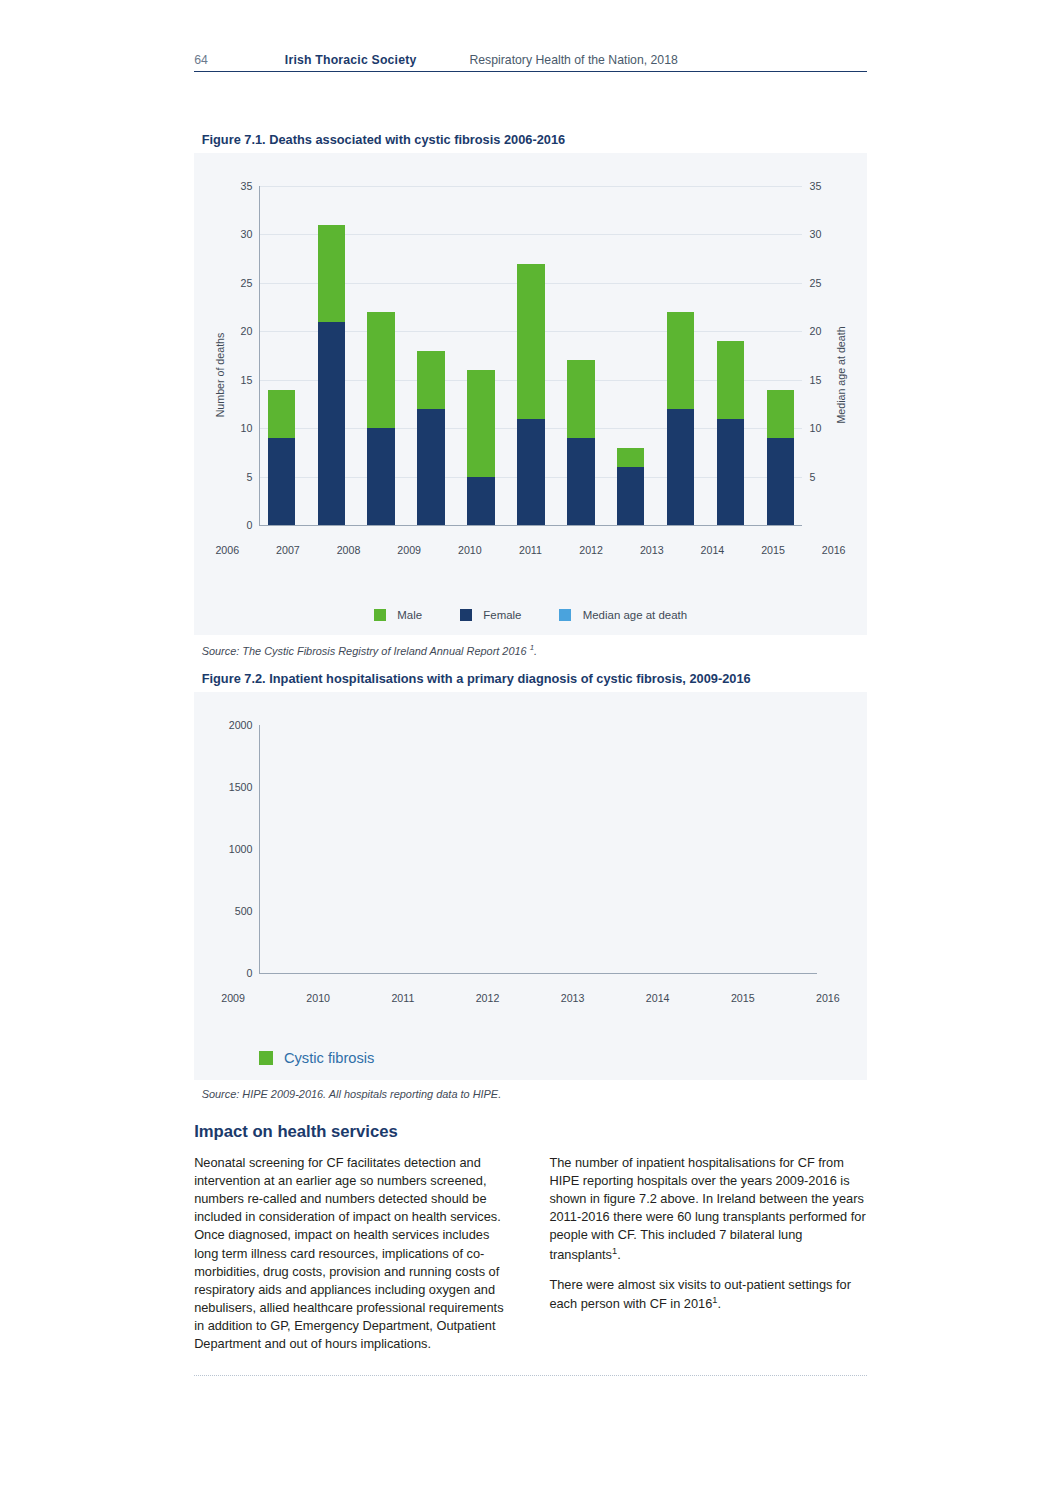64
Irish Thoracic Society
Respiratory Health of the Nation, 2018
Figure 7.1. Deaths associated with cystic fibrosis 2006-2016
Number of deaths
Median age at death
35
35
30
30
25
25
20
20
15
15
10
10
5
5
0
20062007200820092010 201120122013201420152016
Male
Female
Median age at death
Source: The Cystic Fibrosis Registry of Ireland Annual Report 2016 1.
Figure 7.2. Inpatient hospitalisations with a primary diagnosis of cystic fibrosis, 2009-2016
2000
1500
1000
500
0
2009201020112012 2013201420152016
Cystic fibrosis
Source: HIPE 2009-2016. All hospitals reporting data to HIPE.
Impact on health services
Neonatal screening for CF facilitates detection and intervention at an earlier age so numbers screened, numbers re-called and numbers detected should be included in consideration of impact on health services. Once diagnosed, impact on health services includes long term illness card resources, implications of co-morbidities, drug costs, provision and running costs of respiratory aids and appliances including oxygen and nebulisers, allied healthcare professional requirements in addition to GP, Emergency Department, Outpatient Department and out of hours implications.
The number of inpatient hospitalisations for CF from HIPE reporting hospitals over the years 2009-2016 is shown in figure 7.2 above. In Ireland between the years 2011-2016 there were 60 lung transplants performed for people with CF. This included 7 bilateral lung transplants1.
There were almost six visits to out-patient settings for each person with CF in 20161.